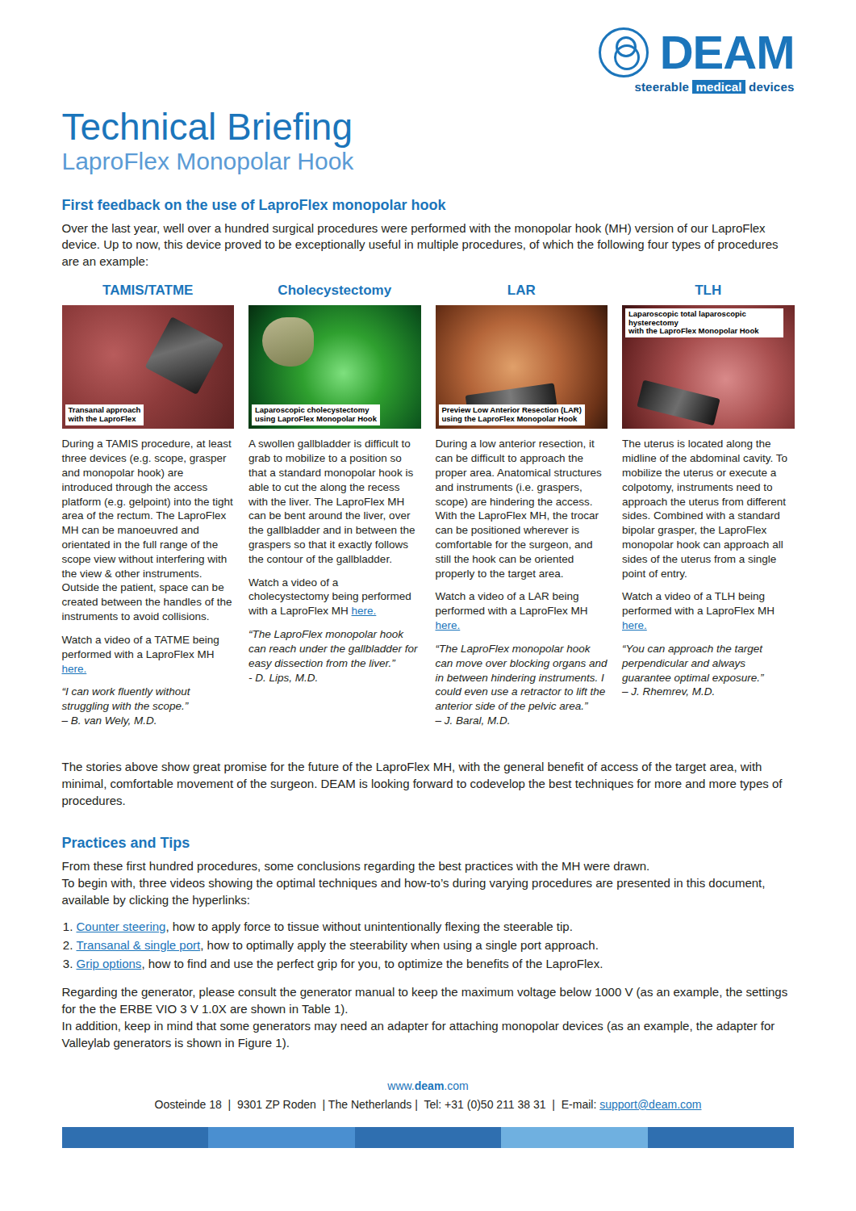DEAM
steerable medical devices
Technical Briefing
LaproFlex Monopolar Hook
First feedback on the use of LaproFlex monopolar hook
Over the last year, well over a hundred surgical procedures were performed with the monopolar hook (MH) version of our LaproFlex device. Up to now, this device proved to be exceptionally useful in multiple procedures, of which the following four types of procedures are an example:
TAMIS/TATME
Transanal approach
with the LaproFlex
During a TAMIS procedure, at least three devices (e.g. scope, grasper and monopolar hook) are introduced through the access platform (e.g. gelpoint) into the tight area of the rectum. The LaproFlex MH can be manoeuvred and orientated in the full range of the scope view without interfering with the view & other instruments. Outside the patient, space can be created between the handles of the instruments to avoid collisions.
Watch a video of a TATME being performed with a LaproFlex MH here.
“I can work fluently without struggling with the scope.”
– B. van Wely, M.D.
Cholecystectomy
Laparoscopic cholecystectomy
using LaproFlex Monopolar Hook
A swollen gallbladder is difficult to grab to mobilize to a position so that a standard monopolar hook is able to cut the along the recess with the liver. The LaproFlex MH can be bent around the liver, over the gallbladder and in between the graspers so that it exactly follows the contour of the gallbladder.
Watch a video of a cholecystectomy being performed with a LaproFlex MH here.
“The LaproFlex monopolar hook can reach under the gallbladder for easy dissection from the liver.”
- D. Lips, M.D.
LAR
Preview Low Anterior Resection (LAR)
using the LaproFlex Monopolar Hook
During a low anterior resection, it can be difficult to approach the proper area. Anatomical structures and instruments (i.e. graspers, scope) are hindering the access.
With the LaproFlex MH, the trocar can be positioned wherever is comfortable for the surgeon, and still the hook can be oriented properly to the target area.
Watch a video of a LAR being performed with a LaproFlex MH here.
“The LaproFlex monopolar hook can move over blocking organs and in between hindering instruments. I could even use a retractor to lift the anterior side of the pelvic area.”
– J. Baral, M.D.
TLH
Laparoscopic total laparoscopic hysterectomy
with the LaproFlex Monopolar Hook
The uterus is located along the midline of the abdominal cavity. To mobilize the uterus or execute a colpotomy, instruments need to approach the uterus from different sides. Combined with a standard bipolar grasper, the LaproFlex monopolar hook can approach all sides of the uterus from a single point of entry.
Watch a video of a TLH being performed with a LaproFlex MH here.
“You can approach the target perpendicular and always guarantee optimal exposure.”
– J. Rhemrev, M.D.
The stories above show great promise for the future of the LaproFlex MH, with the general benefit of access of the target area, with minimal, comfortable movement of the surgeon. DEAM is looking forward to codevelop the best techniques for more and more types of procedures.
Practices and Tips
From these first hundred procedures, some conclusions regarding the best practices with the MH were drawn.
To begin with, three videos showing the optimal techniques and how-to’s during varying procedures are presented in this document, available by clicking the hyperlinks:
Counter steering, how to apply force to tissue without unintentionally flexing the steerable tip.
Transanal & single port, how to optimally apply the steerability when using a single port approach.
Grip options, how to find and use the perfect grip for you, to optimize the benefits of the LaproFlex.
Regarding the generator, please consult the generator manual to keep the maximum voltage below 1000 V (as an example, the settings for the the ERBE VIO 3 V 1.0X are shown in Table 1).
In addition, keep in mind that some generators may need an adapter for attaching monopolar devices (as an example, the adapter for Valleylab generators is shown in Figure 1).
www.deam.com
Oosteinde 18 | 9301 ZP Roden | The Netherlands | Tel: +31 (0)50 211 38 31 | E-mail: support@deam.com